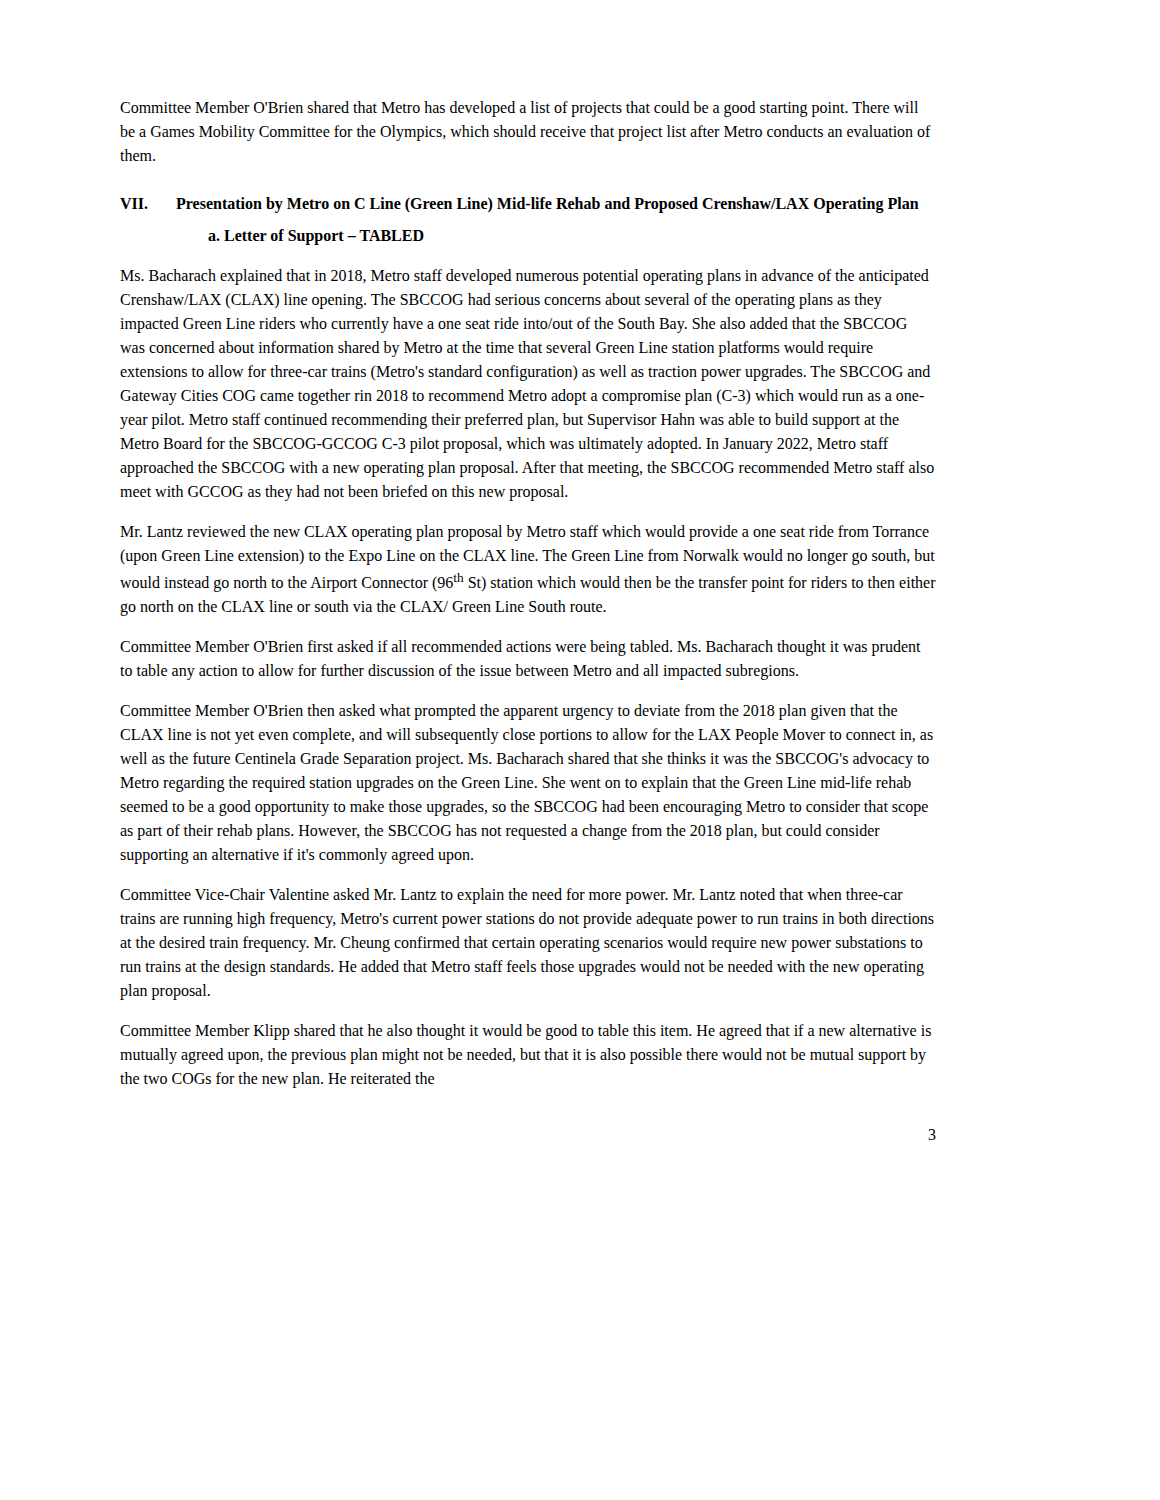Committee Member O'Brien shared that Metro has developed a list of projects that could be a good starting point. There will be a Games Mobility Committee for the Olympics, which should receive that project list after Metro conducts an evaluation of them.
VII. Presentation by Metro on C Line (Green Line) Mid-life Rehab and Proposed Crenshaw/LAX Operating Plan
a. Letter of Support – TABLED
Ms. Bacharach explained that in 2018, Metro staff developed numerous potential operating plans in advance of the anticipated Crenshaw/LAX (CLAX) line opening. The SBCCOG had serious concerns about several of the operating plans as they impacted Green Line riders who currently have a one seat ride into/out of the South Bay. She also added that the SBCCOG was concerned about information shared by Metro at the time that several Green Line station platforms would require extensions to allow for three-car trains (Metro's standard configuration) as well as traction power upgrades. The SBCCOG and Gateway Cities COG came together rin 2018 to recommend Metro adopt a compromise plan (C-3) which would run as a one-year pilot. Metro staff continued recommending their preferred plan, but Supervisor Hahn was able to build support at the Metro Board for the SBCCOG-GCCOG C-3 pilot proposal, which was ultimately adopted. In January 2022, Metro staff approached the SBCCOG with a new operating plan proposal. After that meeting, the SBCCOG recommended Metro staff also meet with GCCOG as they had not been briefed on this new proposal.
Mr. Lantz reviewed the new CLAX operating plan proposal by Metro staff which would provide a one seat ride from Torrance (upon Green Line extension) to the Expo Line on the CLAX line. The Green Line from Norwalk would no longer go south, but would instead go north to the Airport Connector (96th St) station which would then be the transfer point for riders to then either go north on the CLAX line or south via the CLAX/ Green Line South route.
Committee Member O'Brien first asked if all recommended actions were being tabled. Ms. Bacharach thought it was prudent to table any action to allow for further discussion of the issue between Metro and all impacted subregions.
Committee Member O'Brien then asked what prompted the apparent urgency to deviate from the 2018 plan given that the CLAX line is not yet even complete, and will subsequently close portions to allow for the LAX People Mover to connect in, as well as the future Centinela Grade Separation project. Ms. Bacharach shared that she thinks it was the SBCCOG's advocacy to Metro regarding the required station upgrades on the Green Line. She went on to explain that the Green Line mid-life rehab seemed to be a good opportunity to make those upgrades, so the SBCCOG had been encouraging Metro to consider that scope as part of their rehab plans. However, the SBCCOG has not requested a change from the 2018 plan, but could consider supporting an alternative if it's commonly agreed upon.
Committee Vice-Chair Valentine asked Mr. Lantz to explain the need for more power. Mr. Lantz noted that when three-car trains are running high frequency, Metro's current power stations do not provide adequate power to run trains in both directions at the desired train frequency. Mr. Cheung confirmed that certain operating scenarios would require new power substations to run trains at the design standards. He added that Metro staff feels those upgrades would not be needed with the new operating plan proposal.
Committee Member Klipp shared that he also thought it would be good to table this item. He agreed that if a new alternative is mutually agreed upon, the previous plan might not be needed, but that it is also possible there would not be mutual support by the two COGs for the new plan. He reiterated the
3